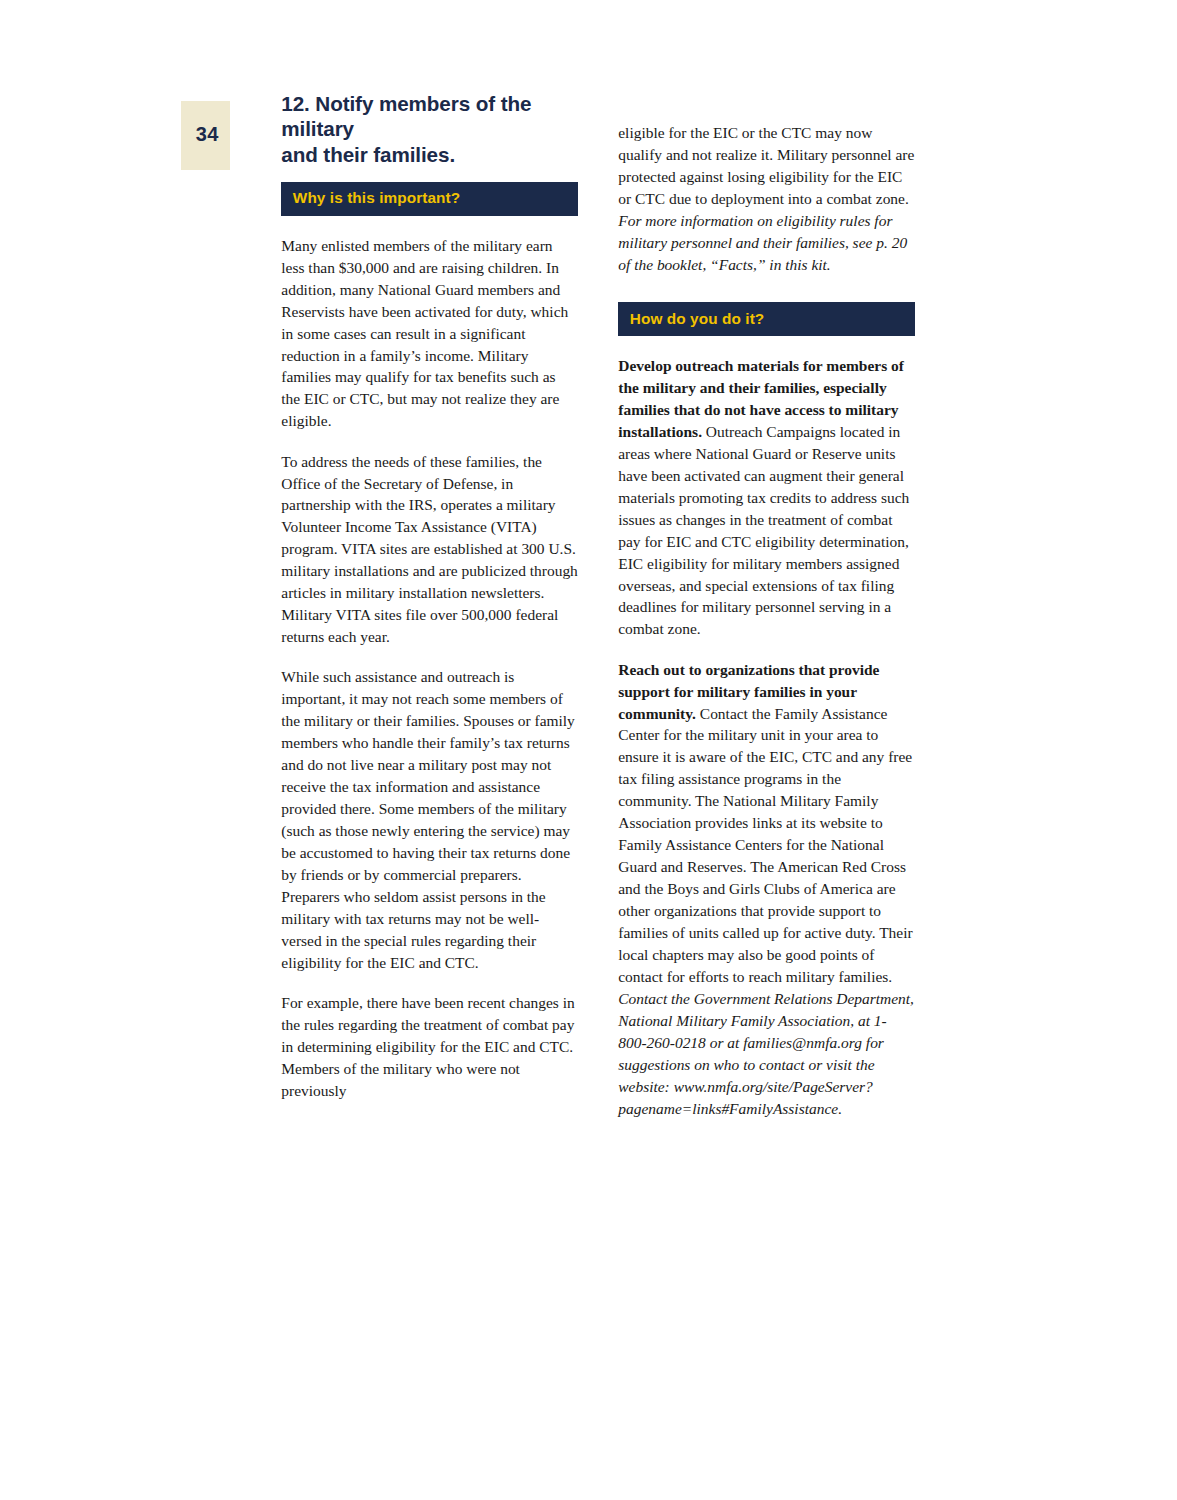34
12. Notify members of the military
and their families.
Why is this important?
Many enlisted members of the military earn less than $30,000 and are raising children. In addition, many National Guard members and Reservists have been activated for duty, which in some cases can result in a significant reduction in a family’s income. Military families may qualify for tax benefits such as the EIC or CTC, but may not realize they are eligible.
To address the needs of these families, the Office of the Secretary of Defense, in partnership with the IRS, operates a military Volunteer Income Tax Assistance (VITA) program. VITA sites are established at 300 U.S. military installations and are publicized through articles in military installation newsletters. Military VITA sites file over 500,000 federal returns each year.
While such assistance and outreach is important, it may not reach some members of the military or their families. Spouses or family members who handle their family’s tax returns and do not live near a military post may not receive the tax information and assistance provided there. Some members of the military (such as those newly entering the service) may be accustomed to having their tax returns done by friends or by commercial preparers. Preparers who seldom assist persons in the military with tax returns may not be well-versed in the special rules regarding their eligibility for the EIC and CTC.
For example, there have been recent changes in the rules regarding the treatment of combat pay in determining eligibility for the EIC and CTC. Members of the military who were not previously
eligible for the EIC or the CTC may now qualify and not realize it. Military personnel are protected against losing eligibility for the EIC or CTC due to deployment into a combat zone. For more information on eligibility rules for military personnel and their families, see p. 20 of the booklet, “Facts,” in this kit.
How do you do it?
Develop outreach materials for members of the military and their families, especially families that do not have access to military installations. Outreach Campaigns located in areas where National Guard or Reserve units have been activated can augment their general materials promoting tax credits to address such issues as changes in the treatment of combat pay for EIC and CTC eligibility determination, EIC eligibility for military members assigned overseas, and special extensions of tax filing deadlines for military personnel serving in a combat zone.
Reach out to organizations that provide support for military families in your community. Contact the Family Assistance Center for the military unit in your area to ensure it is aware of the EIC, CTC and any free tax filing assistance programs in the community. The National Military Family Association provides links at its website to Family Assistance Centers for the National Guard and Reserves. The American Red Cross and the Boys and Girls Clubs of America are other organizations that provide support to families of units called up for active duty. Their local chapters may also be good points of contact for efforts to reach military families. Contact the Government Relations Department, National Military Family Association, at 1-800-260-0218 or at families@nmfa.org for suggestions on who to contact or visit the website: www.nmfa.org/site/PageServer?pagename=links#FamilyAssistance.